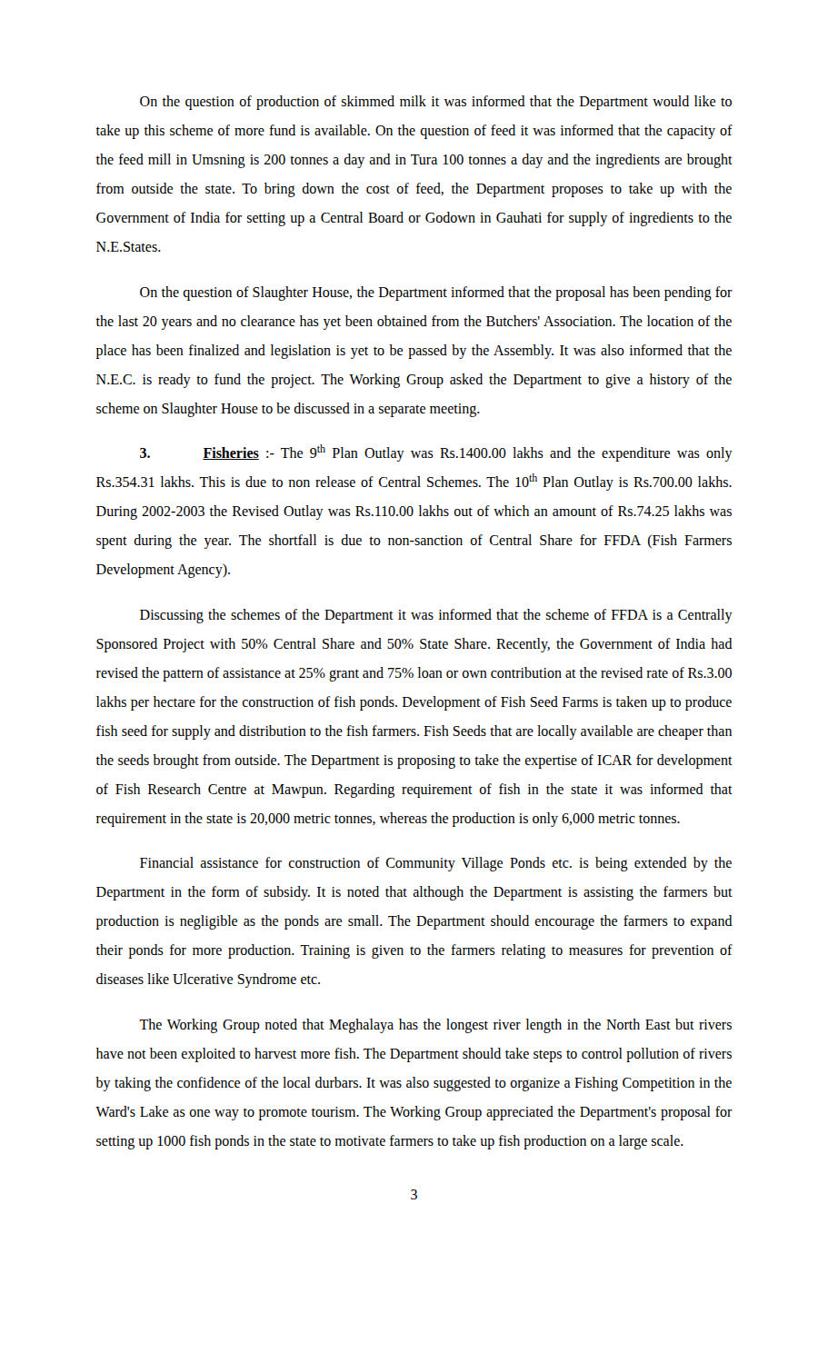On the question of production of skimmed milk it was informed that the Department would like to take up this scheme of more fund is available. On the question of feed it was informed that the capacity of the feed mill in Umsning is 200 tonnes a day and in Tura 100 tonnes a day and the ingredients are brought from outside the state. To bring down the cost of feed, the Department proposes to take up with the Government of India for setting up a Central Board or Godown in Gauhati for supply of ingredients to the N.E.States.
On the question of Slaughter House, the Department informed that the proposal has been pending for the last 20 years and no clearance has yet been obtained from the Butchers' Association. The location of the place has been finalized and legislation is yet to be passed by the Assembly. It was also informed that the N.E.C. is ready to fund the project. The Working Group asked the Department to give a history of the scheme on Slaughter House to be discussed in a separate meeting.
3. Fisheries :- The 9th Plan Outlay was Rs.1400.00 lakhs and the expenditure was only Rs.354.31 lakhs. This is due to non release of Central Schemes. The 10th Plan Outlay is Rs.700.00 lakhs. During 2002-2003 the Revised Outlay was Rs.110.00 lakhs out of which an amount of Rs.74.25 lakhs was spent during the year. The shortfall is due to non-sanction of Central Share for FFDA (Fish Farmers Development Agency).
Discussing the schemes of the Department it was informed that the scheme of FFDA is a Centrally Sponsored Project with 50% Central Share and 50% State Share. Recently, the Government of India had revised the pattern of assistance at 25% grant and 75% loan or own contribution at the revised rate of Rs.3.00 lakhs per hectare for the construction of fish ponds. Development of Fish Seed Farms is taken up to produce fish seed for supply and distribution to the fish farmers. Fish Seeds that are locally available are cheaper than the seeds brought from outside. The Department is proposing to take the expertise of ICAR for development of Fish Research Centre at Mawpun. Regarding requirement of fish in the state it was informed that requirement in the state is 20,000 metric tonnes, whereas the production is only 6,000 metric tonnes.
Financial assistance for construction of Community Village Ponds etc. is being extended by the Department in the form of subsidy. It is noted that although the Department is assisting the farmers but production is negligible as the ponds are small. The Department should encourage the farmers to expand their ponds for more production. Training is given to the farmers relating to measures for prevention of diseases like Ulcerative Syndrome etc.
The Working Group noted that Meghalaya has the longest river length in the North East but rivers have not been exploited to harvest more fish. The Department should take steps to control pollution of rivers by taking the confidence of the local durbars. It was also suggested to organize a Fishing Competition in the Ward's Lake as one way to promote tourism. The Working Group appreciated the Department's proposal for setting up 1000 fish ponds in the state to motivate farmers to take up fish production on a large scale.
3